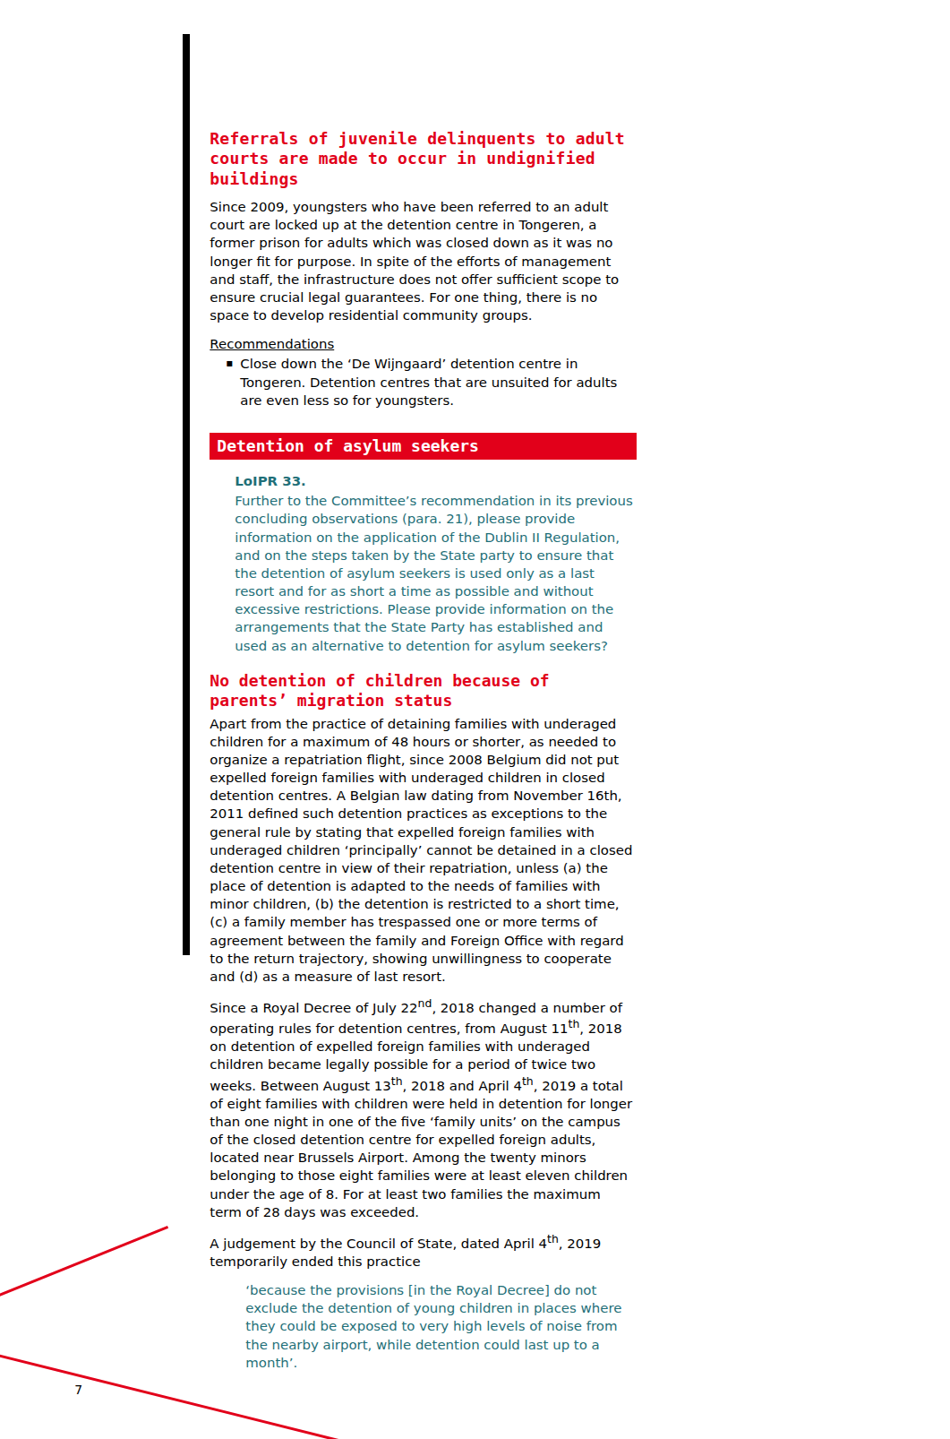Referrals of juvenile delinquents to adult courts are made to occur in undignified buildings
Since 2009, youngsters who have been referred to an adult court are locked up at the detention centre in Tongeren, a former prison for adults which was closed down as it was no longer fit for purpose. In spite of the efforts of management and staff, the infrastructure does not offer sufficient scope to ensure crucial legal guarantees. For one thing, there is no space to develop residential community groups.
Recommendations
Close down the ‘De Wijngaard’ detention centre in Tongeren. Detention centres that are unsuited for adults are even less so for youngsters.
Detention of asylum seekers
LoIPR 33.
Further to the Committee’s recommendation in its previous concluding observations (para. 21), please provide information on the application of the Dublin II Regulation, and on the steps taken by the State party to ensure that the detention of asylum seekers is used only as a last resort and for as short a time as possible and without excessive restrictions. Please provide information on the arrangements that the State Party has established and used as an alternative to detention for asylum seekers?
No detention of children because of parents’ migration status
Apart from the practice of detaining families with underaged children for a maximum of 48 hours or shorter, as needed to organize a repatriation flight, since 2008 Belgium did not put expelled foreign families with underaged children in closed detention centres. A Belgian law dating from November 16th, 2011 defined such detention practices as exceptions to the general rule by stating that expelled foreign families with underaged children ‘principally’ cannot be detained in a closed detention centre in view of their repatriation, unless (a) the place of detention is adapted to the needs of families with minor children, (b) the detention is restricted to a short time, (c) a family member has trespassed one or more terms of agreement between the family and Foreign Office with regard to the return trajectory, showing unwillingness to cooperate and (d) as a measure of last resort.
Since a Royal Decree of July 22nd, 2018 changed a number of operating rules for detention centres, from August 11th, 2018 on detention of expelled foreign families with underaged children became legally possible for a period of twice two weeks. Between August 13th, 2018 and April 4th, 2019 a total of eight families with children were held in detention for longer than one night in one of the five ‘family units’ on the campus of the closed detention centre for expelled foreign adults, located near Brussels Airport. Among the twenty minors belonging to those eight families were at least eleven children under the age of 8. For at least two families the maximum term of 28 days was exceeded.
A judgement by the Council of State, dated April 4th, 2019 temporarily ended this practice
‘because the provisions [in the Royal Decree] do not exclude the detention of young children in places where they could be exposed to very high levels of noise from the nearby airport, while detention could last up to a month’.
7